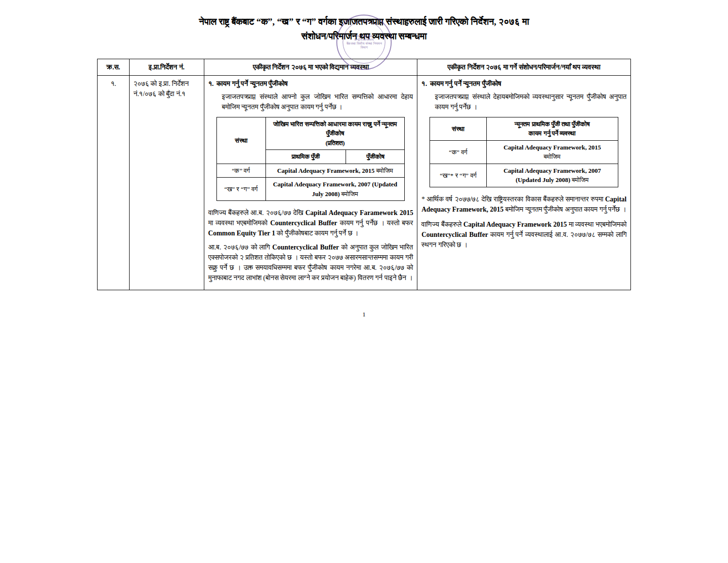नेपाल राष्ट्र बैंक
केन्द्रीय कार्यालय
बैंक तथा वित्तीय संस्था नियमन विभाग
नेपाल राष्ट्र बैंकबाट “क”, “ख” र “ग” वर्गका इजाजतपत्रप्राप्त संस्थाहरुलाई जारी गरिएको निर्देशन, २०७६ मा
संशोधन/परिमार्जन थप व्यवस्था सम्बन्धमा
| क्र.स. | इ.प्रा.निर्देशन नं. | एकीकृत निर्देशन २०७६ मा भएको विद्यमान व्यवस्था | एकीकृत निर्देशन २०७६ मा गर्ने संशोधन/परिमार्जन/नयाँ थप व्यवस्था |
| --- | --- | --- | --- |
| १. | २०७६ को इ.प्रा. निर्देशन नं.१/०७६ को बुँदा नं.१ | १. कायम गर्नु पर्ने न्यूनतम पुँजीकोष इजाजतपत्रप्राप्त संस्थाले आफ्नो कुल जोखिम भारित सम्पत्तिको आधारमा देहाय बमोजिम न्यूनतम पुँजीकोष अनुपात कायम गर्नु पर्नेछ । / संस्था / जोखिम भारित सम्पत्तिको आधारमा कायम राख्नु पर्ने न्यूनतम पुँजीकोष (प्रतिशत) / / --- / --- / / प्राथमिक पुँजी / पुँजीकोष / / “क” वर्ग / Capital Adequacy Framework, 2015 बमोजिम / / “ख” र “ग” वर्ग / Capital Adequacy Framework, 2007 (Updated July 2008) बमोजिम / वाणिज्य बैंकहरुले आ.ब. २०७६/७७ देखि Capital Adequacy Faramework 2015 मा व्यवस्था भएबमोजिमको Countercyclical Buffer कायम गर्नु पर्नेछ । यस्तो बफर Common Equity Tier 1 को पुँजीकोषबाट कायम गर्नु पर्ने छ । आ.ब. २०७६/७७ को लागि Countercyclical Buffer को अनुपात कुल जोखिम भारित एक्सपोजरको २ प्रतिशत तोकिएको छ । यस्तो बफर २०७७ असारमसान्तसम्ममा कायम गरी सक्नु पर्ने छ । उक्त समयावधिसम्ममा बफर पुँजीकोष कायम नगरेमा आ.ब. २०७६/७७ को मुनाफाबाट नगद लाभांश (बोनस सेयरमा लाग्ने कर प्रयोजन बाहेक) वितरण गर्न पाइने छैन । | १. कायम गर्नु पर्ने न्यूनतम पुँजीकोष इजाजतपत्रप्राप्त संस्थाले देहायबमोजिमको व्यवस्थानुसार न्यूनतम पुँजीकोष अनुपात कायम गर्नु पर्नेछ । / संस्था / न्यूनतम प्राथमिक पुँजी तथा पुँजीकोष कायम गर्नु पर्ने व्यवस्था / / --- / --- / / “क” वर्ग / Capital Adequacy Framework, 2015 बमोजिम / / “ख”* र “ग” वर्ग / Capital Adequacy Framework, 2007 (Updated July 2008) बमोजिम / * आर्थिक वर्ष २०७७/७८ देखि राष्ट्रियस्तरका विकास बैंकहरुले समानान्तर रुपमा Capital Adequacy Framework, 2015 बमोजिम न्यूनतम पुँजीकोष अनुपात कायम गर्नु पर्नेछ । वाणिज्य बैंकहरुले Capital Adequacy Framework 2015 मा व्यवस्था भएबमोजिमको Countercyclical Buffer कायम गर्नु पर्ने व्यवस्थालाई आ.व. २०७७/७८ सम्मको लागि स्थगन गरिएको छ । |
1